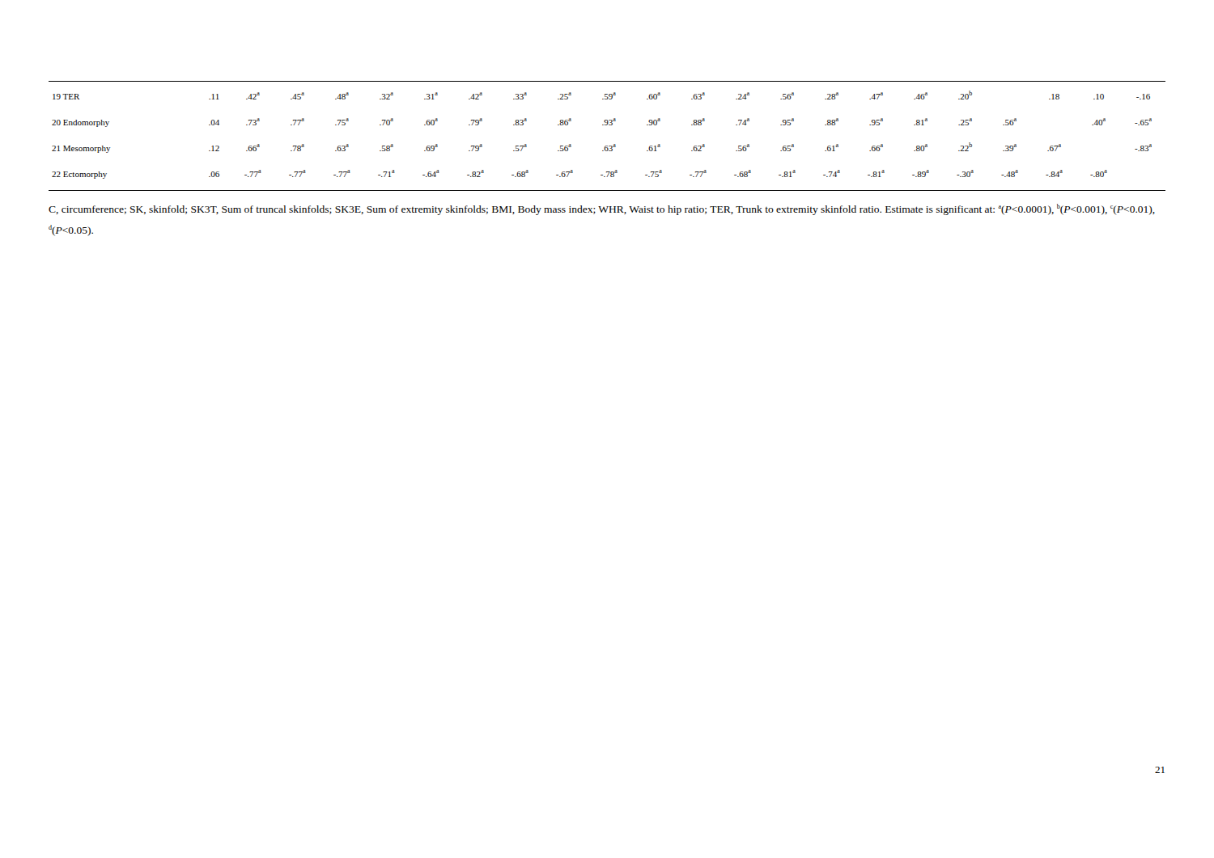| 19 TER | .11 | .42 a | .45 a | .48 a | .32 a | .31 a | .42 a | .33 a | .25 a | .59 a | .60 a | .63 a | .24 a | .56 a | .28 a | .47 a | .46 a | .20 b | | .18 | .10 | -.16 |
| 20 Endomorphy | .04 | .73 a | .77 a | .75 a | .70 a | .60 a | .79 a | .83 a | .86 a | .93 a | .90 a | .88 a | .74 a | .95 a | .88 a | .95 a | .81 a | .25 a | .56 a | | .40 a | -.65 a |
| 21 Mesomorphy | .12 | .66 a | .78 a | .63 a | .58 a | .69 a | .79 a | .57 a | .56 a | .63 a | .61 a | .62 a | .56 a | .65 a | .61 a | .66 a | .80 a | .22 b | .39 a | .67 a | | -.83 a |
| 22 Ectomorphy | .06 | -.77 a | -.77 a | -.77 a | -.71 a | -.64 a | -.82 a | -.68 a | -.67 a | -.78 a | -.75 a | -.77 a | -.68 a | -.81 a | -.74 a | -.81 a | -.89 a | -.30 a | -.48 a | -.84 a | -.80 a | |
C, circumference; SK, skinfold; SK3T, Sum of truncal skinfolds; SK3E, Sum of extremity skinfolds; BMI, Body mass index; WHR, Waist to hip ratio; TER, Trunk to extremity skinfold ratio. Estimate is significant at: a(P<0.0001), b(P<0.001), c(P<0.01), d(P<0.05).
21